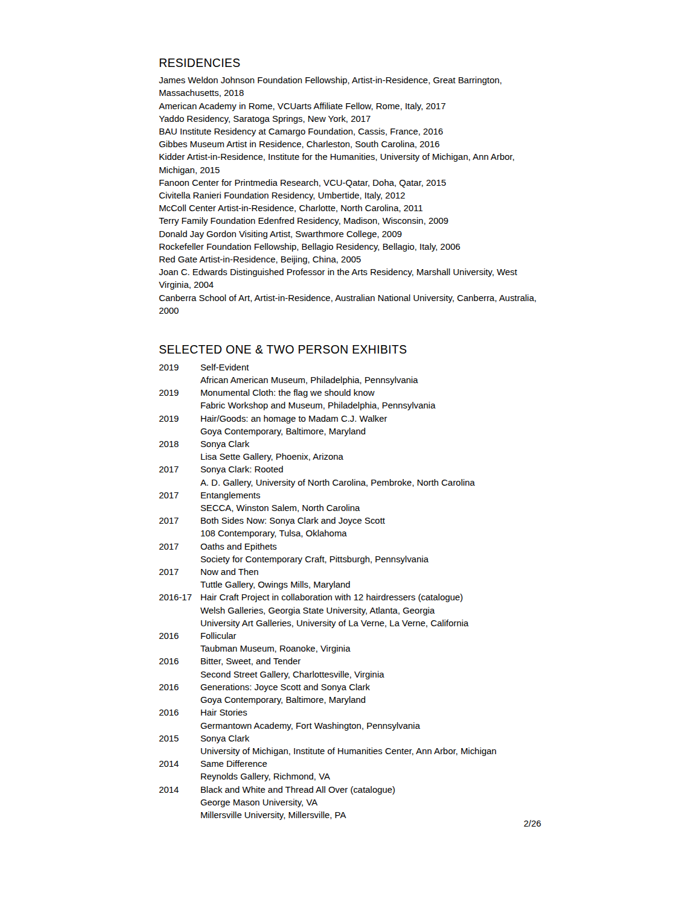RESIDENCIES
James Weldon Johnson Foundation Fellowship, Artist-in-Residence, Great Barrington, Massachusetts, 2018
American Academy in Rome, VCUarts Affiliate Fellow, Rome, Italy, 2017
Yaddo Residency, Saratoga Springs, New York, 2017
BAU Institute Residency at Camargo Foundation, Cassis, France, 2016
Gibbes Museum Artist in Residence, Charleston, South Carolina, 2016
Kidder Artist-in-Residence, Institute for the Humanities, University of Michigan, Ann Arbor, Michigan, 2015
Fanoon Center for Printmedia Research, VCU-Qatar, Doha, Qatar, 2015
Civitella Ranieri Foundation Residency, Umbertide, Italy, 2012
McColl Center Artist-in-Residence, Charlotte, North Carolina, 2011
Terry Family Foundation Edenfred Residency, Madison, Wisconsin, 2009
Donald Jay Gordon Visiting Artist, Swarthmore College, 2009
Rockefeller Foundation Fellowship, Bellagio Residency, Bellagio, Italy, 2006
Red Gate Artist-in-Residence, Beijing, China, 2005
Joan C. Edwards Distinguished Professor in the Arts Residency, Marshall University, West Virginia, 2004
Canberra School of Art, Artist-in-Residence, Australian National University, Canberra, Australia, 2000
SELECTED ONE & TWO PERSON EXHIBITS
| 2019 | Self-Evident |
| | African American Museum, Philadelphia, Pennsylvania |
| 2019 | Monumental Cloth: the flag we should know |
| | Fabric Workshop and Museum, Philadelphia, Pennsylvania |
| 2019 | Hair/Goods: an homage to Madam C.J. Walker |
| | Goya Contemporary, Baltimore, Maryland |
| 2018 | Sonya Clark |
| | Lisa Sette Gallery, Phoenix, Arizona |
| 2017 | Sonya Clark: Rooted |
| | A. D. Gallery, University of North Carolina, Pembroke, North Carolina |
| 2017 | Entanglements |
| | SECCA, Winston Salem, North Carolina |
| 2017 | Both Sides Now: Sonya Clark and Joyce Scott |
| | 108 Contemporary, Tulsa, Oklahoma |
| 2017 | Oaths and Epithets |
| | Society for Contemporary Craft, Pittsburgh, Pennsylvania |
| 2017 | Now and Then |
| | Tuttle Gallery, Owings Mills, Maryland |
| 2016-17 | Hair Craft Project in collaboration with 12 hairdressers (catalogue) |
| | Welsh Galleries, Georgia State University, Atlanta, Georgia |
| | University Art Galleries, University of La Verne, La Verne, California |
| 2016 | Follicular |
| | Taubman Museum, Roanoke, Virginia |
| 2016 | Bitter, Sweet, and Tender |
| | Second Street Gallery, Charlottesville, Virginia |
| 2016 | Generations: Joyce Scott and Sonya Clark |
| | Goya Contemporary, Baltimore, Maryland |
| 2016 | Hair Stories |
| | Germantown Academy, Fort Washington, Pennsylvania |
| 2015 | Sonya Clark |
| | University of Michigan, Institute of Humanities Center, Ann Arbor, Michigan |
| 2014 | Same Difference |
| | Reynolds Gallery, Richmond, VA |
| 2014 | Black and White and Thread All Over (catalogue) |
| | George Mason University, VA |
| | Millersville University, Millersville, PA |
2/26